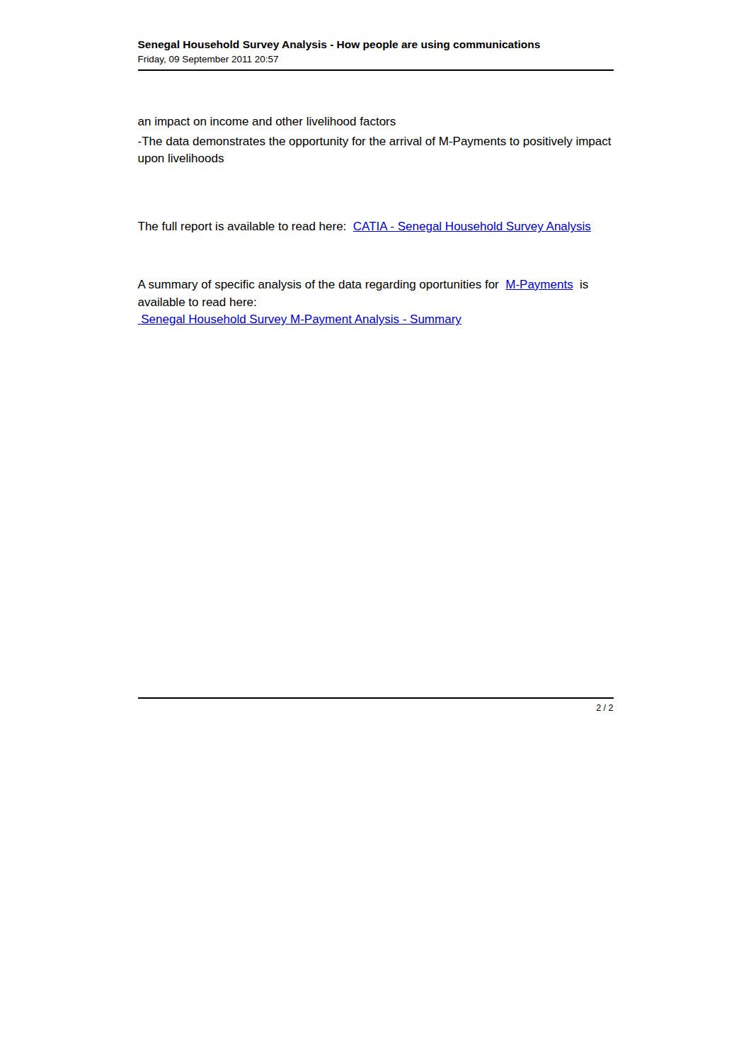Senegal Household Survey Analysis - How people are using communications
Friday, 09 September 2011 20:57
an impact on income and other livelihood factors
-The data demonstrates the opportunity for the arrival of M-Payments to positively impact upon livelihoods
The full report is available to read here: CATIA - Senegal Household Survey Analysis
A summary of specific analysis of the data regarding oportunities for M-Payments is available to read here:
Senegal Household Survey M-Payment Analysis - Summary
2 / 2